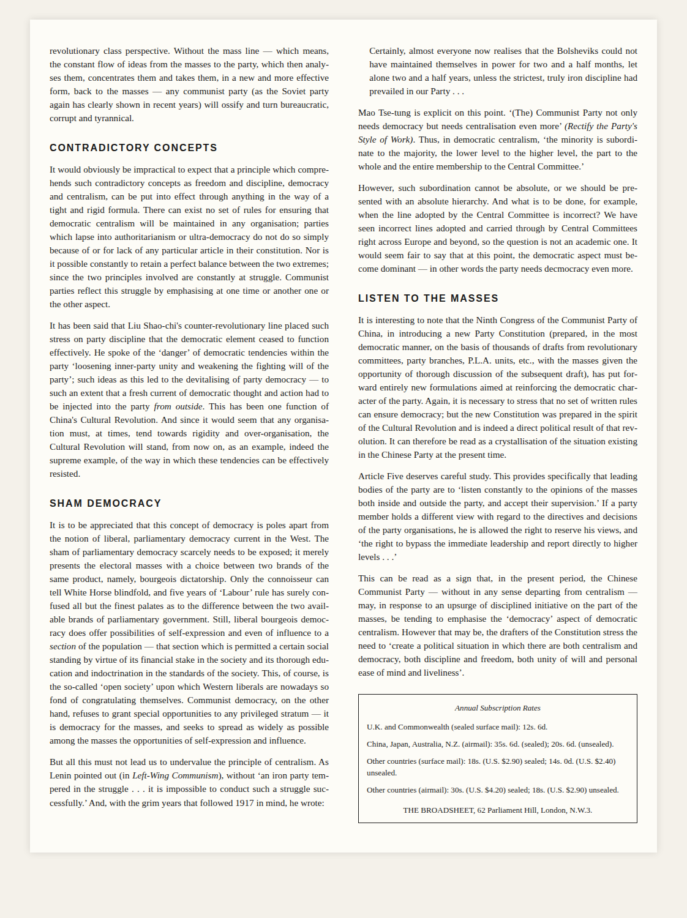revolutionary class perspective. Without the mass line — which means, the constant flow of ideas from the masses to the party, which then analyses them, concentrates them and takes them, in a new and more effective form, back to the masses — any communist party (as the Soviet party again has clearly shown in recent years) will ossify and turn bureaucratic, corrupt and tyrannical.
CONTRADICTORY CONCEPTS
It would obviously be impractical to expect that a principle which comprehends such contradictory concepts as freedom and discipline, democracy and centralism, can be put into effect through anything in the way of a tight and rigid formula. There can exist no set of rules for ensuring that democratic centralism will be maintained in any organisation; parties which lapse into authoritarianism or ultra-democracy do not do so simply because of or for lack of any particular article in their constitution. Nor is it possible constantly to retain a perfect balance between the two extremes; since the two principles involved are constantly at struggle. Communist parties reflect this struggle by emphasising at one time or another one or the other aspect.
It has been said that Liu Shao-chi's counter-revolutionary line placed such stress on party discipline that the democratic element ceased to function effectively. He spoke of the ‘danger’ of democratic tendencies within the party ‘loosening inner-party unity and weakening the fighting will of the party’; such ideas as this led to the devitalising of party democracy — to such an extent that a fresh current of democratic thought and action had to be injected into the party from outside. This has been one function of China's Cultural Revolution. And since it would seem that any organisation must, at times, tend towards rigidity and over-organisation, the Cultural Revolution will stand, from now on, as an example, indeed the supreme example, of the way in which these tendencies can be effectively resisted.
SHAM DEMOCRACY
It is to be appreciated that this concept of democracy is poles apart from the notion of liberal, parliamentary democracy current in the West. The sham of parliamentary democracy scarcely needs to be exposed; it merely presents the electoral masses with a choice between two brands of the same product, namely, bourgeois dictatorship. Only the connoisseur can tell White Horse blindfold, and five years of ‘Labour’ rule has surely confused all but the finest palates as to the difference between the two available brands of parliamentary government. Still, liberal bourgeois democracy does offer possibilities of self-expression and even of influence to a section of the population — that section which is permitted a certain social standing by virtue of its financial stake in the society and its thorough education and indoctrination in the standards of the society. This, of course, is the so-called ‘open society’ upon which Western liberals are nowadays so fond of congratulating themselves. Communist democracy, on the other hand, refuses to grant special opportunities to any privileged stratum — it is democracy for the masses, and seeks to spread as widely as possible among the masses the opportunities of self-expression and influence.
But all this must not lead us to undervalue the principle of centralism. As Lenin pointed out (in Left-Wing Communism), without ‘an iron party tempered in the struggle . . . it is impossible to conduct such a struggle successfully.’ And, with the grim years that followed 1917 in mind, he wrote:
Certainly, almost everyone now realises that the Bolsheviks could not have maintained themselves in power for two and a half months, let alone two and a half years, unless the strictest, truly iron discipline had prevailed in our Party . . .
Mao Tse-tung is explicit on this point. ‘(The) Communist Party not only needs democracy but needs centralisation even more’ (Rectify the Party's Style of Work). Thus, in democratic centralism, ‘the minority is subordinate to the majority, the lower level to the higher level, the part to the whole and the entire membership to the Central Committee.’
However, such subordination cannot be absolute, or we should be presented with an absolute hierarchy. And what is to be done, for example, when the line adopted by the Central Committee is incorrect? We have seen incorrect lines adopted and carried through by Central Committees right across Europe and beyond, so the question is not an academic one. It would seem fair to say that at this point, the democratic aspect must become dominant — in other words the party needs decmocracy even more.
LISTEN TO THE MASSES
It is interesting to note that the Ninth Congress of the Communist Party of China, in introducing a new Party Constitution (prepared, in the most democratic manner, on the basis of thousands of drafts from revolutionary committees, party branches, P.L.A. units, etc., with the masses given the opportunity of thorough discussion of the subsequent draft), has put forward entirely new formulations aimed at reinforcing the democratic character of the party. Again, it is necessary to stress that no set of written rules can ensure democracy; but the new Constitution was prepared in the spirit of the Cultural Revolution and is indeed a direct political result of that revolution. It can therefore be read as a crystallisation of the situation existing in the Chinese Party at the present time.
Article Five deserves careful study. This provides specifically that leading bodies of the party are to ‘listen constantly to the opinions of the masses both inside and outside the party, and accept their supervision.’ If a party member holds a different view with regard to the directives and decisions of the party organisations, he is allowed the right to reserve his views, and ‘the right to bypass the immediate leadership and report directly to higher levels . . .’
This can be read as a sign that, in the present period, the Chinese Communist Party — without in any sense departing from centralism — may, in response to an upsurge of disciplined initiative on the part of the masses, be tending to emphasise the ‘democracy’ aspect of democratic centralism. However that may be, the drafters of the Constitution stress the need to ‘create a political situation in which there are both centralism and democracy, both discipline and freedom, both unity of will and personal ease of mind and liveliness’.
Annual Subscription Rates
U.K. and Commonwealth (sealed surface mail): 12s. 6d.
China, Japan, Australia, N.Z. (airmail): 35s. 6d. (sealed); 20s. 6d. (unsealed).
Other countries (surface mail): 18s. (U.S. $2.90) sealed; 14s. 0d. (U.S. $2.40) unsealed.
Other countries (airmail): 30s. (U.S. $4.20) sealed; 18s. (U.S. $2.90) unsealed.
THE BROADSHEET, 62 Parliament Hill, London, N.W.3.